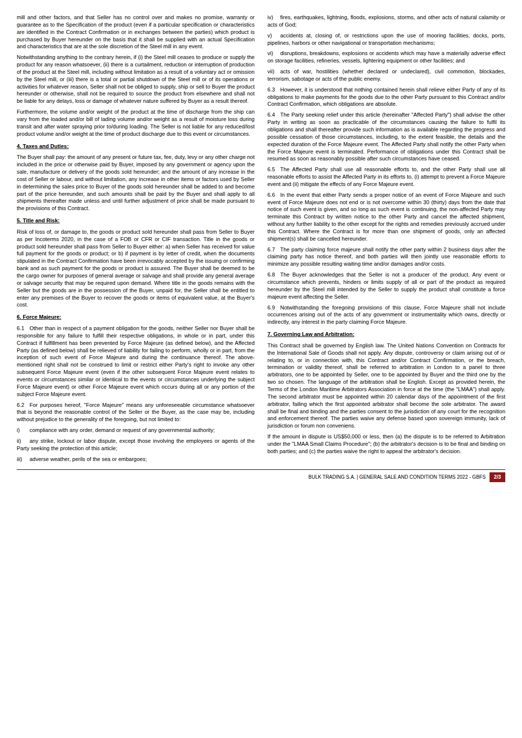mill and other factors, and that Seller has no control over and makes no promise, warranty or guarantee as to the Specification of the product (even if a particular specification or characteristics are identified in the Contract Confirmation or in exchanges between the parties) which product is purchased by Buyer hereunder on the basis that it shall be supplied with an actual Specification and characteristics that are at the sole discretion of the Steel mill in any event.
Notwithstanding anything to the contrary herein, if (i) the Steel mill ceases to produce or supply the product for any reason whatsoever, (ii) there is a curtailment, reduction or interruption of production of the product at the Steel mill, including without limitation as a result of a voluntary act or omission by the Steel mill, or (iii) there is a total or partial shutdown of the Steel mill or of its operations or activities for whatever reason, Seller shall not be obliged to supply, ship or sell to Buyer the product hereunder or otherwise, shall not be required to source the product from elsewhere and shall not be liable for any delays, loss or damage of whatever nature suffered by Buyer as a result thereof.
Furthermore, the volume and/or weight of the product at the time of discharge from the ship can vary from the loaded and/or bill of lading volume and/or weight as a result of moisture loss during transit and after water spraying prior to/during loading. The Seller is not liable for any reduced/lost product volume and/or weight at the time of product discharge due to this event or circumstances.
4. Taxes and Duties:
The Buyer shall pay: the amount of any present or future tax, fee, duty, levy or any other charge not included in the price or otherwise paid by Buyer, imposed by any government or agency upon the sale, manufacture or delivery of the goods sold hereunder; and the amount of any increase in the cost of Seller or labour, and without limitation, any increase in other items or factors used by Seller in determining the sales price to Buyer of the goods sold hereunder shall be added to and become part of the price hereunder, and such amounts shall be paid by the Buyer and shall apply to all shipments thereafter made unless and until further adjustment of price shall be made pursuant to the provisions of this Contract.
5. Title and Risk:
Risk of loss of, or damage to, the goods or product sold hereunder shall pass from Seller to Buyer as per Incoterms 2020, in the case of a FOB or CFR or CIF transaction. Title in the goods or product sold hereunder shall pass from Seller to Buyer either: a) when Seller has received for value full payment for the goods or product; or b) if payment is by letter of credit, when the documents stipulated in the Contract Confirmation have been irrevocably accepted by the issuing or confirming bank and as such payment for the goods or product is assured. The Buyer shall be deemed to be the cargo owner for purposes of general average or salvage and shall provide any general average or salvage security that may be required upon demand. Where title in the goods remains with the Seller but the goods are in the possession of the Buyer, unpaid for, the Seller shall be entitled to enter any premises of the Buyer to recover the goods or items of equivalent value, at the Buyer's cost.
6. Force Majeure:
6.1 Other than in respect of a payment obligation for the goods, neither Seller nor Buyer shall be responsible for any failure to fulfill their respective obligations, in whole or in part, under this Contract if fulfillment has been prevented by Force Majeure (as defined below), and the Affected Party (as defined below) shall be relieved of liability for failing to perform, wholly or in part, from the inception of such event of Force Majeure and during the continuance thereof. The above-mentioned right shall not be construed to limit or restrict either Party's right to invoke any other subsequent Force Majeure event (even if the other subsequent Force Majeure event relates to events or circumstances similar or identical to the events or circumstances underlying the subject Force Majeure event) or other Force Majeure event which occurs during all or any portion of the subject Force Majeure event.
6.2 For purposes hereof, "Force Majeure" means any unforeseeable circumstance whatsoever that is beyond the reasonable control of the Seller or the Buyer, as the case may be, including without prejudice to the generality of the foregoing, but not limited to:
i) compliance with any order, demand or request of any governmental authority;
ii) any strike, lockout or labor dispute, except those involving the employees or agents of the Party seeking the protection of this article;
iii) adverse weather, perils of the sea or embargoes;
iv) fires, earthquakes, lightning, floods, explosions, storms, and other acts of natural calamity or acts of God;
v) accidents at, closing of, or restrictions upon the use of mooring facilities, docks, ports, pipelines, harbors or other navigational or transportation mechanisms;
vi) disruptions, breakdowns, explosions or accidents which may have a materially adverse effect on storage facilities, refineries, vessels, lightering equipment or other facilities; and
vii) acts of war, hostilities (whether declared or undeclared), civil commotion, blockades, terrorism, sabotage or acts of the public enemy.
6.3 However, it is understood that nothing contained herein shall relieve either Party of any of its obligations to make payments for the goods due to the other Party pursuant to this Contract and/or Contract Confirmation, which obligations are absolute.
6.4 The Party seeking relief under this article (hereinafter "Affected Party") shall advise the other Party in writing as soon as practicable of the circumstances causing the failure to fulfil its obligations and shall thereafter provide such information as is available regarding the progress and possible cessation of those circumstances, including, to the extent feasible, the details and the expected duration of the Force Majeure event. The Affected Party shall notify the other Party when the Force Majeure event is terminated. Performance of obligations under this Contract shall be resumed as soon as reasonably possible after such circumstances have ceased.
6.5 The Affected Party shall use all reasonable efforts to, and the other Party shall use all reasonable efforts to assist the Affected Party in its efforts to, (i) attempt to prevent a Force Majeure event and (ii) mitigate the effects of any Force Majeure event.
6.6 In the event that either Party sends a proper notice of an event of Force Majeure and such event of Force Majeure does not end or is not overcome within 30 (thirty) days from the date that notice of such event is given, and so long as such event is continuing, the non-affected Party may terminate this Contract by written notice to the other Party and cancel the affected shipment, without any further liability to the other except for the rights and remedies previously accrued under this Contract. Where the Contract is for more than one shipment of goods, only an affected shipment(s) shall be cancelled hereunder.
6.7 The party claiming force majeure shall notify the other party within 2 business days after the claiming party has notice thereof, and both parties will then jointly use reasonable efforts to minimize any possible resulting waiting time and/or damages and/or costs.
6.8 The Buyer acknowledges that the Seller is not a producer of the product. Any event or circumstance which prevents, hinders or limits supply of all or part of the product as required hereunder by the Steel mill intended by the Seller to supply the product shall constitute a force majeure event affecting the Seller.
6.9 Notwithstanding the foregoing provisions of this clause, Force Majeure shall not include occurrences arising out of the acts of any government or instrumentality which owns, directly or indirectly, any interest in the party claiming Force Majeure.
7. Governing Law and Arbitration:
This Contract shall be governed by English law. The United Nations Convention on Contracts for the International Sale of Goods shall not apply. Any dispute, controversy or claim arising out of or relating to, or in connection with, this Contract and/or Contract Confirmation, or the breach, termination or validity thereof, shall be referred to arbitration in London to a panel to three arbitrators, one to be appointed by Seller, one to be appointed by Buyer and the third one by the two so chosen. The language of the arbitration shall be English. Except as provided herein, the Terms of the London Maritime Arbitrators Association in force at the time (the "LMAA") shall apply. The second arbitrator must be appointed within 20 calendar days of the appointment of the first arbitrator, failing which the first appointed arbitrator shall become the sole arbitrator. The award shall be final and binding and the parties consent to the jurisdiction of any court for the recognition and enforcement thereof. The parties waive any defense based upon sovereign immunity, lack of jurisdiction or forum non conveniens.
If the amount in dispute is US$50,000 or less, then (a) the dispute is to be referred to Arbitration under the "LMAA Small Claims Procedure"; (b) the arbitrator's decision is to be final and binding on both parties; and (c) the parties waive the right to appeal the arbitrator's decision.
BULK TRADING S.A. | GENERAL SALE AND CONDITION TERMS 2022 - GBFS 2/3